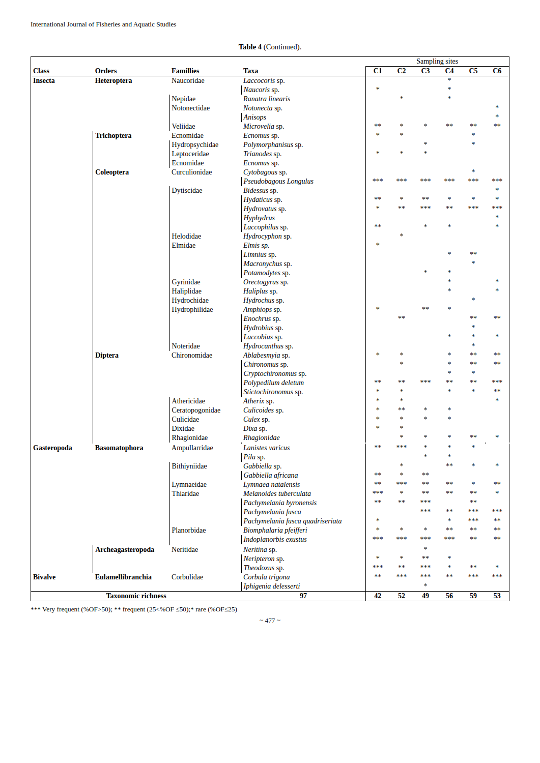International Journal of Fisheries and Aquatic Studies
Table 4 (Continued).
| | Sampling sites |
| --- | --- |
| Class | Orders | Famillies | Taxa | C1 | C2 | C3 | C4 | C5 | C6 |
| Insecta | Heteroptera | Naucoridae | Laccocoris sp. | | | | * | | |
| Naucoris sp. | * | | | * | | |
| Nepidae | Ranatra linearis | | * | | * | | |
| Notonectidae | Notonecta sp. | | | | | | * |
| Anisops | | | | | | * |
| Veliidae | Microvelia sp. | ** | * | * | ** | ** | ** |
| Trichoptera | Ecnomidae | Ecnomus sp. | * | * | | | * | |
| Hydropsychidae | Polymorphanisus sp. | | | * | | * | |
| Leptoceridae | Trianodes sp. | * | * | * | | | |
| Ecnomidae | Ecnomus sp. | | | | | | |
| Coleoptera | Curculionidae | Cytobagous sp. | | | | | * | |
| Pseudobagous Longulus | *** | *** | *** | *** | *** | *** |
| Dytiscidae | Bidessus sp. | | | | | | * |
| Hydaticus sp. | ** | * | ** | * | * | * |
| Hydrovatus sp. | * | ** | *** | ** | *** | *** |
| Hyphydrus | | | | | | * |
| Laccophilus sp. | ** | | * | * | | * |
| Helodidae | Hydrocyphon sp. | | * | | | | |
| Elmidae | Elmis sp. | * | | | | | |
| Limnius sp. | | | | * | ** | |
| Macronychus sp. | | | | | * | |
| Potamodytes sp. | | | * | * | | |
| Gyrinidae | Orectogyrus sp. | | | | * | | * |
| Haliplidae | Haliplus sp. | | | | * | | * |
| Hydrochidae | Hydrochus sp. | | | | | * | |
| Hydrophilidae | Amphiops sp. | * | | ** | * | | |
| Enochrus sp. | | ** | | | ** | ** |
| Hydrobius sp. | | | | | * | |
| Laccobius sp. | | | | * | * | * |
| Noteridae | Hydrocanthus sp. | | | | | * | |
| Diptera | Chironomidae | Ablabesmyia sp. | * | * | | * | ** | ** |
| Chironomus sp. | | * | | * | ** | ** |
| Cryptochironomus sp. | | | | * | * | |
| Polypedilum deletum | ** | ** | *** | ** | ** | *** |
| Stictochironomus sp. | * | * | | * | * | ** |
| Athericidae | Atherix sp. | * | * | | | | * |
| Ceratopogonidae | Culicoides sp. | * | ** | * | * | | |
| Culicidae | Culex sp. | * | * | * | * | | |
| Dixidae | Dixa sp. | * | * | | | | |
| Rhagionidae | Rhagionidae | | * | * | * | ** | * |
| Gasteropoda | Basomatophora | Ampullarridae | Lanistes varicus | ** | *** | * | * | * | |
| Pila sp. | | | * | * | | |
| Bithiyniidae | Gabbiella sp. | | * | | ** | * | * |
| Gabbiella africana | ** | * | ** | | | |
| Lymnaeidae | Lymnaea natalensis | ** | *** | ** | ** | * | ** |
| Thiaridae | Melanoides tuberculata | *** | * | ** | ** | ** | * |
| Pachymelania byronensis | ** | ** | *** | | ** | |
| Pachymelania fusca | | | *** | ** | *** | *** |
| Pachymelania fusca quadriseriata | * | | | * | *** | ** |
| Planorbidae | Biomphalaria pfeifferi | * | * | * | ** | ** | ** |
| Indoplanorbis exustus | *** | *** | *** | *** | ** | ** |
| Archeagasteropoda | Neritidae | Neritina sp. | | | * | | | |
| Neripteron sp. | * | * | ** | * | | |
| Theodoxus sp. | *** | ** | *** | * | ** | * |
| Bivalve | Eulamellibranchia | Corbulidae | Corbula trigona | ** | *** | *** | ** | *** | *** |
| Iphigenia delesserti | | | * | | | |
| Taxonomic richness | 97 | 42 | 52 | 49 | 56 | 59 | 53 |
*** Very frequent (%OF>50); ** frequent (25<%OF ≤50);* rare (%OF≤25)
~ 477 ~